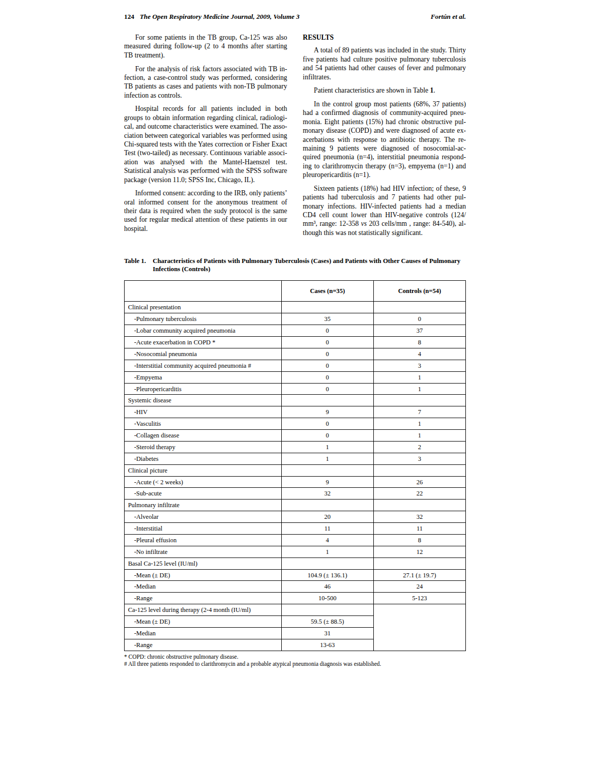124 The Open Respiratory Medicine Journal, 2009, Volume 3
Fortún et al.
For some patients in the TB group, Ca-125 was also measured during follow-up (2 to 4 months after starting TB treatment).
For the analysis of risk factors associated with TB infection, a case-control study was performed, considering TB patients as cases and patients with non-TB pulmonary infection as controls.
Hospital records for all patients included in both groups to obtain information regarding clinical, radiological, and outcome characteristics were examined. The association between categorical variables was performed using Chi-squared tests with the Yates correction or Fisher Exact Test (two-tailed) as necessary. Continuous variable association was analysed with the Mantel-Haenszel test. Statistical analysis was performed with the SPSS software package (version 11.0; SPSS Inc, Chicago, IL).
Informed consent: according to the IRB, only patients’ oral informed consent for the anonymous treatment of their data is required when the sudy protocol is the same used for regular medical attention of these patients in our hospital.
RESULTS
A total of 89 patients was included in the study. Thirty five patients had culture positive pulmonary tuberculosis and 54 patients had other causes of fever and pulmonary infiltrates.
Patient characteristics are shown in Table 1.
In the control group most patients (68%, 37 patients) had a confirmed diagnosis of community-acquired pneumonia. Eight patients (15%) had chronic obstructive pulmonary disease (COPD) and were diagnosed of acute exacerbations with response to antibiotic therapy. The remaining 9 patients were diagnosed of nosocomial-acquired pneumonia (n=4), interstitial pneumonia responding to clarithromycin therapy (n=3), empyema (n=1) and pleuropericarditis (n=1).
Sixteen patients (18%) had HIV infection; of these, 9 patients had tuberculosis and 7 patients had other pulmonary infections. HIV-infected patients had a median CD4 cell count lower than HIV-negative controls (124/ mm³, range: 12-358 vs 203 cells/mm , range: 84-540), although this was not statistically significant.
Table 1.
Characteristics of Patients with Pulmonary Tuberculosis (Cases) and Patients with Other Causes of Pulmonary Infections (Controls)
| | Cases (n=35) | Controls (n=54) |
| --- | --- | --- |
| Clinical presentation | | |
| -Pulmonary tuberculosis | 35 | 0 |
| -Lobar community acquired pneumonia | 0 | 37 |
| -Acute exacerbation in COPD * | 0 | 8 |
| -Nosocomial pneumonia | 0 | 4 |
| -Interstitial community acquired pneumonia # | 0 | 3 |
| -Empyema | 0 | 1 |
| -Pleuropericarditis | 0 | 1 |
| Systemic disease | | |
| -HIV | 9 | 7 |
| -Vasculitis | 0 | 1 |
| -Collagen disease | 0 | 1 |
| -Steroid therapy | 1 | 2 |
| -Diabetes | 1 | 3 |
| Clinical picture | | |
| -Acute (< 2 weeks) | 9 | 26 |
| -Sub-acute | 32 | 22 |
| Pulmonary infiltrate | | |
| -Alveolar | 20 | 32 |
| -Interstitial | 11 | 11 |
| -Pleural effusion | 4 | 8 |
| -No infiltrate | 1 | 12 |
| Basal Ca-125 level (IU/ml) | | |
| -Mean (± DE) | 104.9 (± 136.1) | 27.1 (± 19.7) |
| -Median | 46 | 24 |
| -Range | 10-500 | 5-123 |
| Ca-125 level during therapy (2-4 month (IU/ml) | | |
| -Mean (± DE) | 59.5 (± 88.5) |
| -Median | 31 |
| -Range | 13-63 |
* COPD: chronic obstructive pulmonary disease.
# All three patients responded to clarithromycin and a probable atypical pneumonia diagnosis was established.